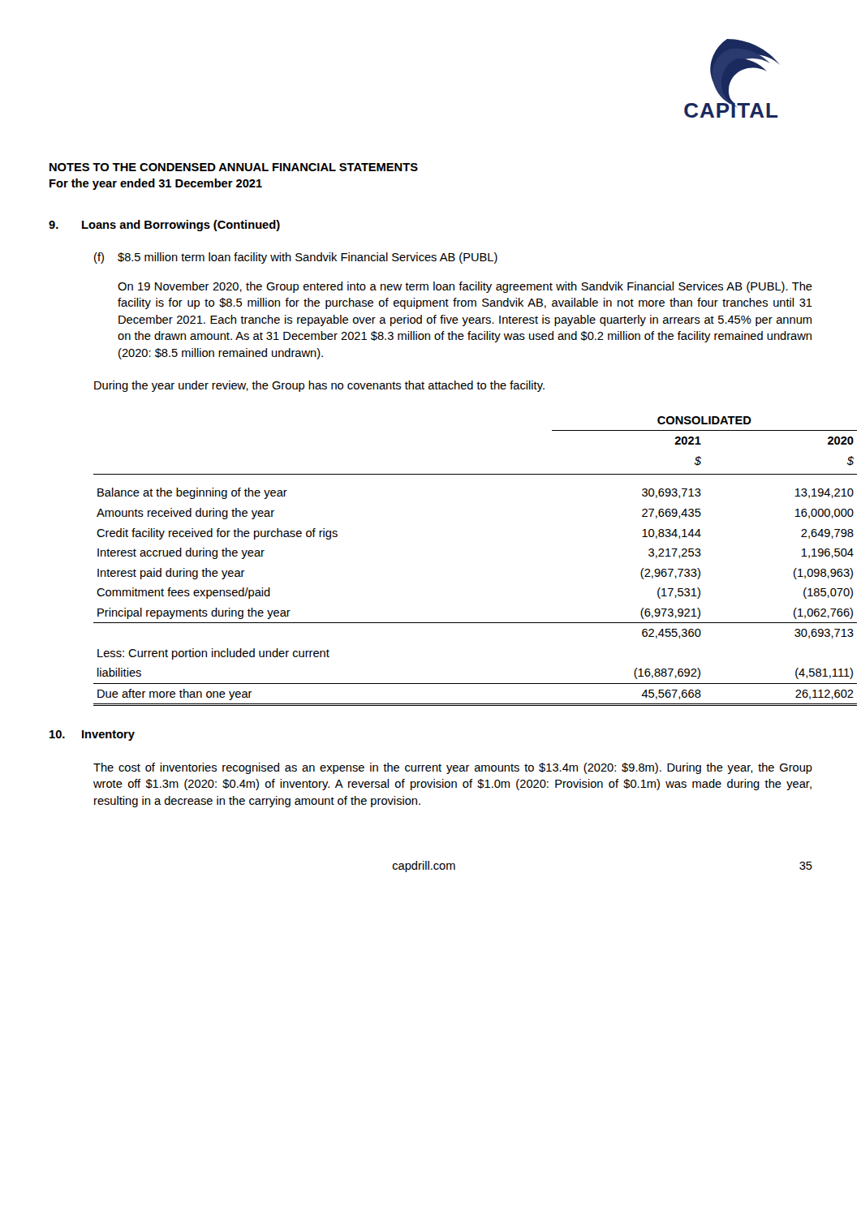CAPITAL
NOTES TO THE CONDENSED ANNUAL FINANCIAL STATEMENTS
For the year ended 31 December 2021
9.
Loans and Borrowings (Continued)
(f)
$8.5 million term loan facility with Sandvik Financial Services AB (PUBL)
On 19 November 2020, the Group entered into a new term loan facility agreement with Sandvik Financial Services AB (PUBL). The facility is for up to $8.5 million for the purchase of equipment from Sandvik AB, available in not more than four tranches until 31 December 2021. Each tranche is repayable over a period of five years. Interest is payable quarterly in arrears at 5.45% per annum on the drawn amount. As at 31 December 2021 $8.3 million of the facility was used and $0.2 million of the facility remained undrawn (2020: $8.5 million remained undrawn).
During the year under review, the Group has no covenants that attached to the facility.
| | | CONSOLIDATED |
| | | 2021 | | 2020 |
| | | $ | | $ |
| Balance at the beginning of the year | | 30,693,713 | | 13,194,210 |
| Amounts received during the year | | 27,669,435 | | 16,000,000 |
| Credit facility received for the purchase of rigs | | 10,834,144 | | 2,649,798 |
| Interest accrued during the year | | 3,217,253 | | 1,196,504 |
| Interest paid during the year | | (2,967,733) | | (1,098,963) |
| Commitment fees expensed/paid | | (17,531) | | (185,070) |
| Principal repayments during the year | | (6,973,921) | | (1,062,766) |
| | | 62,455,360 | | 30,693,713 |
| Less: Current portion included under current | | | | |
| liabilities | | (16,887,692) | | (4,581,111) |
| Due after more than one year | | 45,567,668 | | 26,112,602 |
10.
Inventory
The cost of inventories recognised as an expense in the current year amounts to $13.4m (2020: $9.8m). During the year, the Group wrote off $1.3m (2020: $0.4m) of inventory. A reversal of provision of $1.0m (2020: Provision of $0.1m) was made during the year, resulting in a decrease in the carrying amount of the provision.
capdrill.com
35